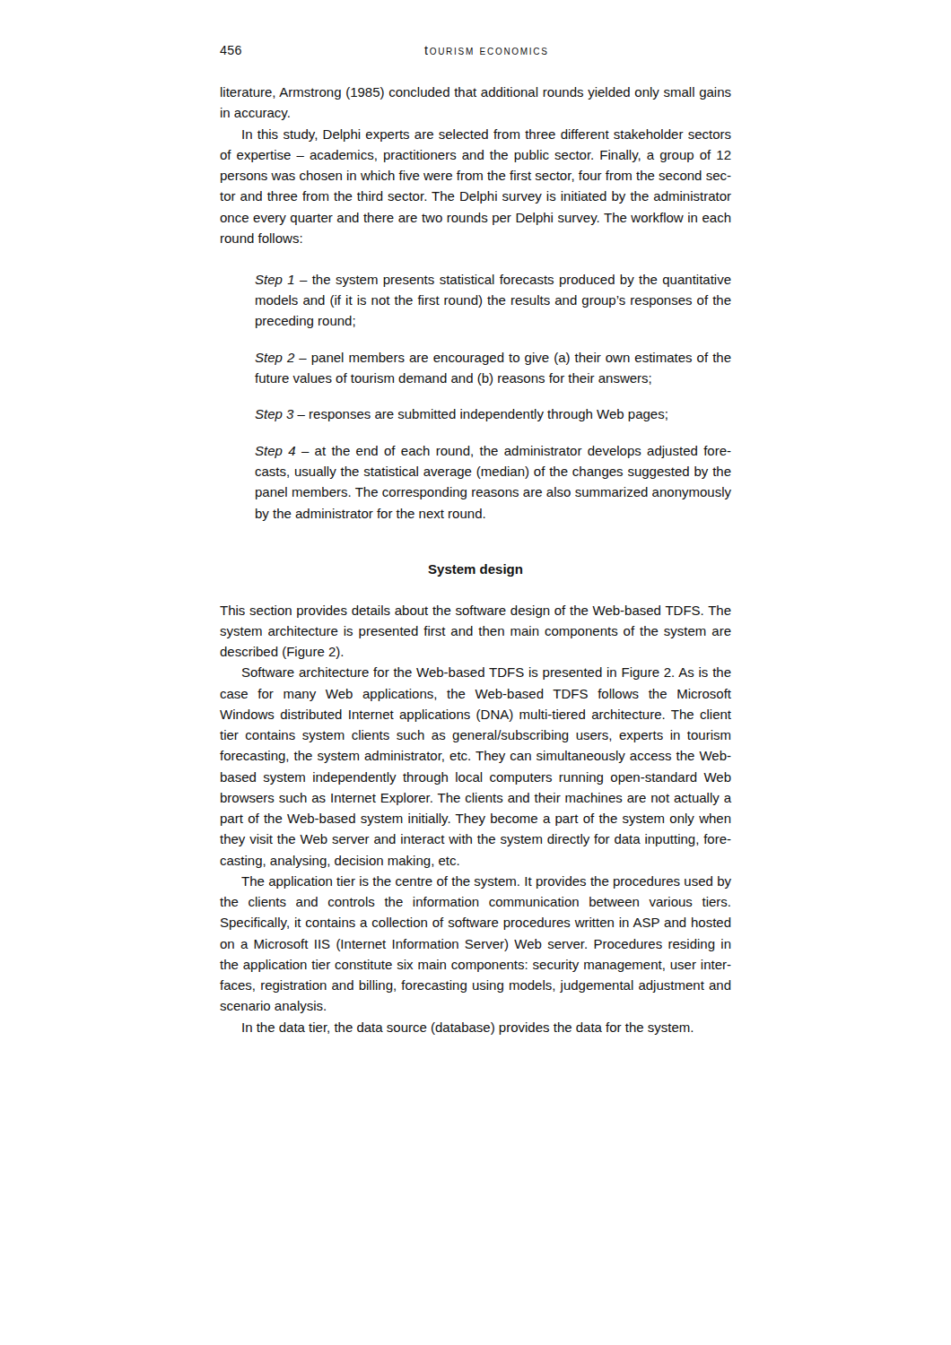456 Tourism Economics
literature, Armstrong (1985) concluded that additional rounds yielded only small gains in accuracy.
In this study, Delphi experts are selected from three different stakeholder sectors of expertise – academics, practitioners and the public sector. Finally, a group of 12 persons was chosen in which five were from the first sector, four from the second sector and three from the third sector. The Delphi survey is initiated by the administrator once every quarter and there are two rounds per Delphi survey. The workflow in each round follows:
Step 1 – the system presents statistical forecasts produced by the quantitative models and (if it is not the first round) the results and group’s responses of the preceding round;
Step 2 – panel members are encouraged to give (a) their own estimates of the future values of tourism demand and (b) reasons for their answers;
Step 3 – responses are submitted independently through Web pages;
Step 4 – at the end of each round, the administrator develops adjusted forecasts, usually the statistical average (median) of the changes suggested by the panel members. The corresponding reasons are also summarized anonymously by the administrator for the next round.
System design
This section provides details about the software design of the Web-based TDFS. The system architecture is presented first and then main components of the system are described (Figure 2).
Software architecture for the Web-based TDFS is presented in Figure 2. As is the case for many Web applications, the Web-based TDFS follows the Microsoft Windows distributed Internet applications (DNA) multi-tiered architecture. The client tier contains system clients such as general/subscribing users, experts in tourism forecasting, the system administrator, etc. They can simultaneously access the Web-based system independently through local computers running open-standard Web browsers such as Internet Explorer. The clients and their machines are not actually a part of the Web-based system initially. They become a part of the system only when they visit the Web server and interact with the system directly for data inputting, forecasting, analysing, decision making, etc.
The application tier is the centre of the system. It provides the procedures used by the clients and controls the information communication between various tiers. Specifically, it contains a collection of software procedures written in ASP and hosted on a Microsoft IIS (Internet Information Server) Web server. Procedures residing in the application tier constitute six main components: security management, user interfaces, registration and billing, forecasting using models, judgemental adjustment and scenario analysis.
In the data tier, the data source (database) provides the data for the system.